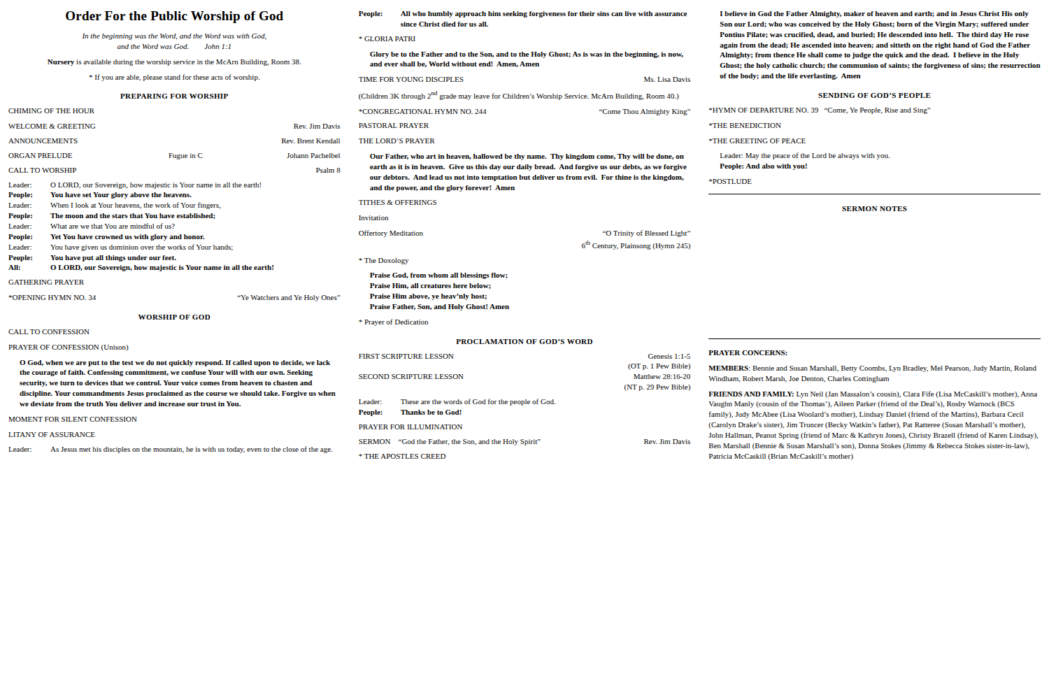Order For the Public Worship of God
In the beginning was the Word, and the Word was with God,
and the Word was God. John 1:1
Nursery is available during the worship service in the McArn Building, Room 38.
* If you are able, please stand for these acts of worship.
Preparing for Worship
CHIMING OF THE HOUR
| WELCOME & GREETING | Rev. Jim Davis |
| ANNOUNCEMENTS | Rev. Brent Kendall |
| ORGAN PRELUDE | Fugue in C | Johann Pachelbel |
| CALL TO WORSHIP | Psalm 8 |
| Leader: | O LORD, our Sovereign, how majestic is Your name in all the earth! |
| People: | You have set Your glory above the heavens. |
| Leader: | When I look at Your heavens, the work of Your fingers, |
| People: | The moon and the stars that You have established; |
| Leader: | What are we that You are mindful of us? |
| People: | Yet You have crowned us with glory and honor. |
| Leader: | You have given us dominion over the works of Your hands; |
| People: | You have put all things under our feet. |
| All: | O LORD, our Sovereign, how majestic is Your name in all the earth! |
GATHERING PRAYER
| *OPENING HYMN NO. 34 | “Ye Watchers and Ye Holy Ones” |
Worship of God
CALL TO CONFESSION
PRAYER OF CONFESSION (Unison)
O God, when we are put to the test we do not quickly respond. If called upon to decide, we lack the courage of faith. Confessing commitment, we confuse Your will with our own. Seeking security, we turn to devices that we control. Your voice comes from heaven to chasten and discipline. Your commandments Jesus proclaimed as the course we should take. Forgive us when we deviate from the truth You deliver and increase our trust in You.
MOMENT FOR SILENT CONFESSION
LITANY OF ASSURANCE
| Leader: | As Jesus met his disciples on the mountain, he is with us today, even to the close of the age. |
| People: | All who humbly approach him seeking forgiveness for their sins can live with assurance since Christ died for us all. |
* GLORIA PATRI
Glory be to the Father and to the Son, and to the Holy Ghost; As is was in the beginning, is now, and ever shall be, World without end! Amen, Amen
| TIME FOR YOUNG DISCIPLES | Ms. Lisa Davis |
(Children 3K through 2nd grade may leave for Children’s Worship Service. McArn Building, Room 40.)
| *CONGREGATIONAL HYMN NO. 244 | “Come Thou Almighty King” |
PASTORAL PRAYER
THE LORD’S PRAYER
Our Father, who art in heaven, hallowed be thy name. Thy kingdom come, Thy will be done, on earth as it is in heaven. Give us this day our daily bread. And forgive us our debts, as we forgive our debtors. And lead us not into temptation but deliver us from evil. For thine is the kingdom, and the power, and the glory forever! Amen
TITHES & OFFERINGS
Invitation
| Offertory Meditation | “O Trinity of Blessed Light” |
| | 6 th Century, Plainsong (Hymn 245) |
* The Doxology
Praise God, from whom all blessings flow;
Praise Him, all creatures here below;
Praise Him above, ye heav’nly host;
Praise Father, Son, and Holy Ghost! Amen
* Prayer of Dedication
Proclamation of God’s Word
| FIRST SCRIPTURE LESSON | Genesis 1:1-5 |
| | (OT p. 1 Pew Bible) |
| SECOND SCRIPTURE LESSON | Matthew 28:16-20 |
| | (NT p. 29 Pew Bible) |
| Leader: | These are the words of God for the people of God. |
| People: | Thanks be to God! |
PRAYER FOR ILLUMINATION
| SERMON “God the Father, the Son, and the Holy Spirit” | Rev. Jim Davis |
* THE APOSTLES CREED
I believe in God the Father Almighty, maker of heaven and earth; and in Jesus Christ His only Son our Lord; who was conceived by the Holy Ghost; born of the Virgin Mary; suffered under Pontius Pilate; was crucified, dead, and buried; He descended into hell. The third day He rose again from the dead; He ascended into heaven; and sitteth on the right hand of God the Father Almighty; from thence He shall come to judge the quick and the dead. I believe in the Holy Ghost; the holy catholic church; the communion of saints; the forgiveness of sins; the resurrection of the body; and the life everlasting. Amen
Sending of God’s People
*HYMN OF DEPARTURE NO. 39 “Come, Ye People, Rise and Sing”
*THE BENEDICTION
*THE GREETING OF PEACE
Leader: May the peace of the Lord be always with you.
People: And also with you!
*POSTLUDE
Sermon Notes
PRAYER CONCERNS:
MEMBERS: Bennie and Susan Marshall, Betty Coombs, Lyn Bradley, Mel Pearson, Judy Martin, Roland Windham, Robert Marsh, Joe Denton, Charles Cottingham
FRIENDS AND FAMILY: Lyn Neil (Jan Massalon’s cousin), Clara Fife (Lisa McCaskill’s mother), Anna Vaughn Manly (cousin of the Thomas’), Aileen Parker (friend of the Deal’s), Rosby Warnock (BCS family), Judy McAbee (Lisa Woolard’s mother), Lindsay Daniel (friend of the Martins), Barbara Cecil (Carolyn Drake’s sister), Jim Truncer (Becky Watkin’s father), Pat Ratteree (Susan Marshall’s mother), John Hallman, Peanut Spring (friend of Marc & Kathryn Jones), Christy Brazell (friend of Karen Lindsay), Ben Marshall (Bennie & Susan Marshall’s son), Donna Stokes (Jimmy & Rebecca Stokes sister-in-law), Patricia McCaskill (Brian McCaskill’s mother)